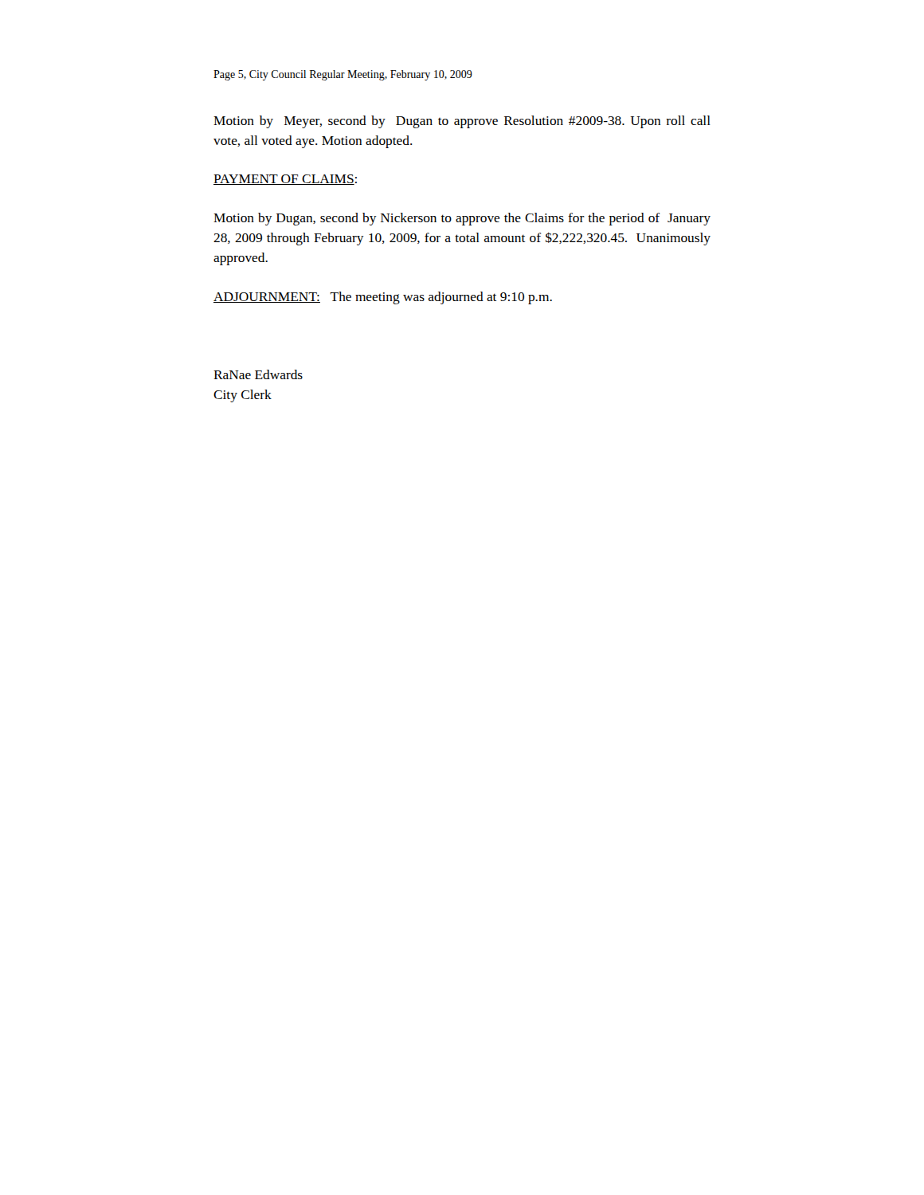Page 5, City Council Regular Meeting, February 10, 2009
Motion by Meyer, second by Dugan to approve Resolution #2009-38. Upon roll call vote, all voted aye. Motion adopted.
PAYMENT OF CLAIMS:
Motion by Dugan, second by Nickerson to approve the Claims for the period of January 28, 2009 through February 10, 2009, for a total amount of $2,222,320.45. Unanimously approved.
ADJOURNMENT: The meeting was adjourned at 9:10 p.m.
RaNae Edwards
City Clerk